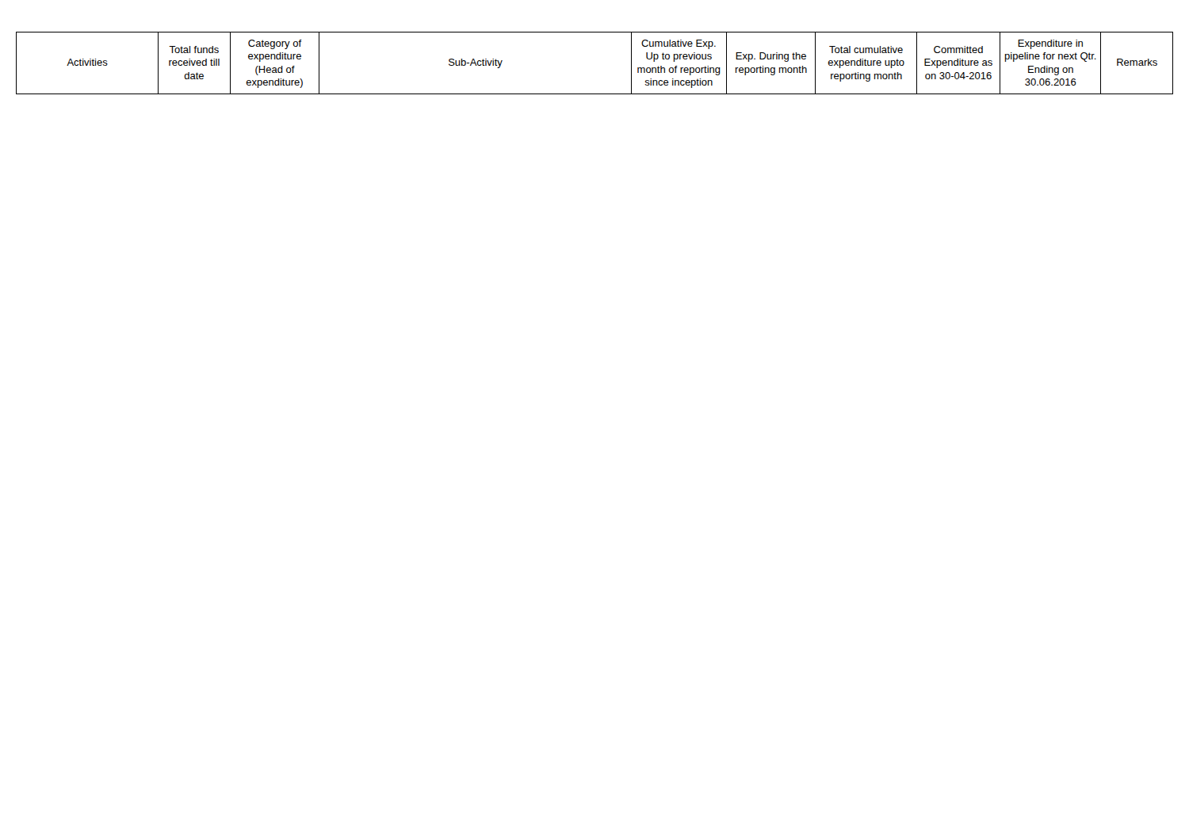| Activities | Total funds received till date | Category of expenditure (Head of expenditure) | Sub-Activity | Cumulative Exp. Up to previous month of reporting since inception | Exp. During the reporting month | Total cumulative expenditure upto reporting month | Committed Expenditure as on 30-04-2016 | Expenditure in pipeline for next Qtr. Ending on 30.06.2016 | Remarks |
| --- | --- | --- | --- | --- | --- | --- | --- | --- | --- |